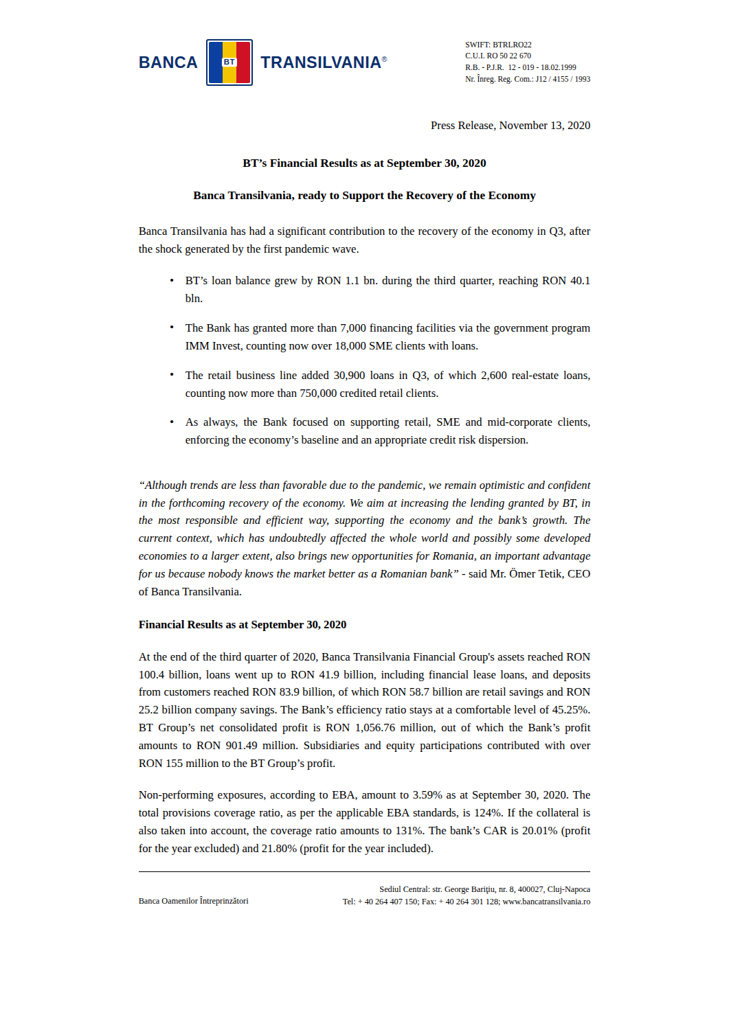BANCA BT TRANSILVANIA®
SWIFT: BTRLRO22
C.U.I. RO 50 22 670
R.B. - P.J.R. 12 - 019 - 18.02.1999
Nr. Înreg. Reg. Com.: J12 / 4155 / 1993
Press Release, November 13, 2020
BT’s Financial Results as at September 30, 2020
Banca Transilvania, ready to Support the Recovery of the Economy
Banca Transilvania has had a significant contribution to the recovery of the economy in Q3, after the shock generated by the first pandemic wave.
BT’s loan balance grew by RON 1.1 bn. during the third quarter, reaching RON 40.1 bln.
The Bank has granted more than 7,000 financing facilities via the government program IMM Invest, counting now over 18,000 SME clients with loans.
The retail business line added 30,900 loans in Q3, of which 2,600 real-estate loans, counting now more than 750,000 credited retail clients.
As always, the Bank focused on supporting retail, SME and mid-corporate clients, enforcing the economy’s baseline and an appropriate credit risk dispersion.
“Although trends are less than favorable due to the pandemic, we remain optimistic and confident in the forthcoming recovery of the economy. We aim at increasing the lending granted by BT, in the most responsible and efficient way, supporting the economy and the bank’s growth. The current context, which has undoubtedly affected the whole world and possibly some developed economies to a larger extent, also brings new opportunities for Romania, an important advantage for us because nobody knows the market better as a Romanian bank” - said Mr. Ömer Tetik, CEO of Banca Transilvania.
Financial Results as at September 30, 2020
At the end of the third quarter of 2020, Banca Transilvania Financial Group's assets reached RON 100.4 billion, loans went up to RON 41.9 billion, including financial lease loans, and deposits from customers reached RON 83.9 billion, of which RON 58.7 billion are retail savings and RON 25.2 billion company savings. The Bank’s efficiency ratio stays at a comfortable level of 45.25%. BT Group’s net consolidated profit is RON 1,056.76 million, out of which the Bank’s profit amounts to RON 901.49 million. Subsidiaries and equity participations contributed with over RON 155 million to the BT Group’s profit.
Non-performing exposures, according to EBA, amount to 3.59% as at September 30, 2020. The total provisions coverage ratio, as per the applicable EBA standards, is 124%. If the collateral is also taken into account, the coverage ratio amounts to 131%. The bank’s CAR is 20.01% (profit for the year excluded) and 21.80% (profit for the year included).
Banca Oamenilor Întreprinzători
Sediul Central: str. George Bariţiu, nr. 8, 400027, Cluj-Napoca
Tel: + 40 264 407 150; Fax: + 40 264 301 128; www.bancatransilvania.ro